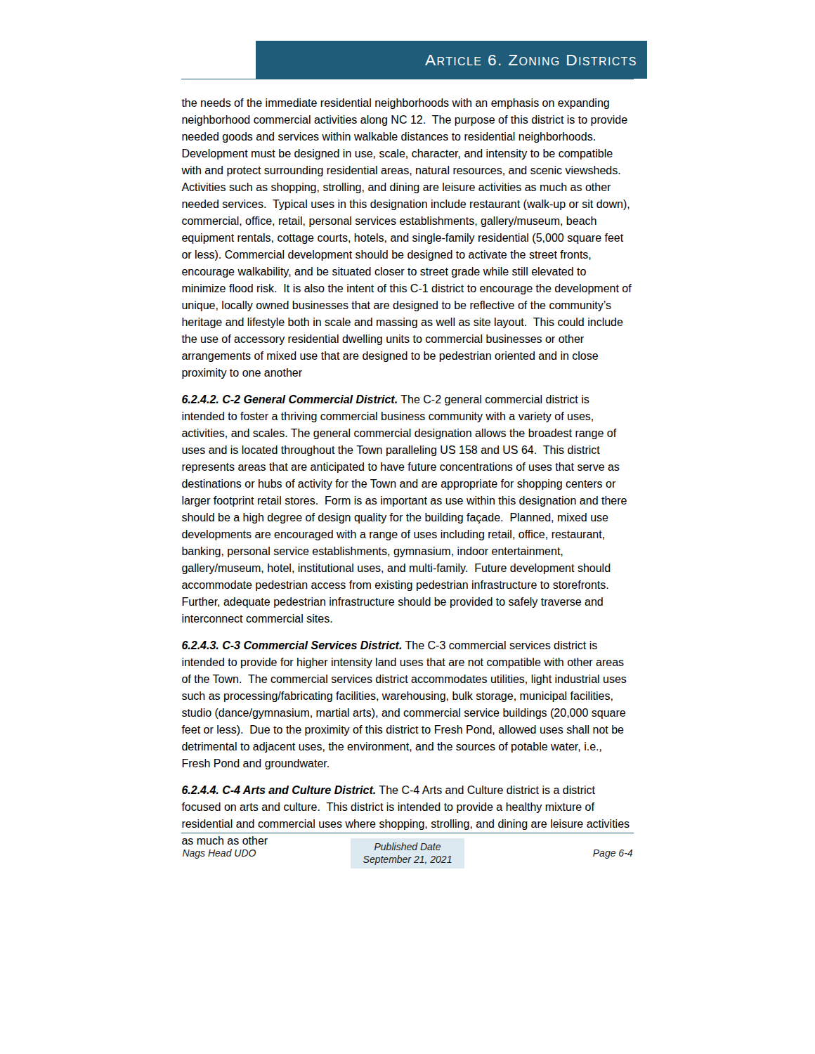Article 6. Zoning Districts
the needs of the immediate residential neighborhoods with an emphasis on expanding neighborhood commercial activities along NC 12. The purpose of this district is to provide needed goods and services within walkable distances to residential neighborhoods. Development must be designed in use, scale, character, and intensity to be compatible with and protect surrounding residential areas, natural resources, and scenic viewsheds. Activities such as shopping, strolling, and dining are leisure activities as much as other needed services. Typical uses in this designation include restaurant (walk-up or sit down), commercial, office, retail, personal services establishments, gallery/museum, beach equipment rentals, cottage courts, hotels, and single-family residential (5,000 square feet or less). Commercial development should be designed to activate the street fronts, encourage walkability, and be situated closer to street grade while still elevated to minimize flood risk. It is also the intent of this C-1 district to encourage the development of unique, locally owned businesses that are designed to be reflective of the community’s heritage and lifestyle both in scale and massing as well as site layout. This could include the use of accessory residential dwelling units to commercial businesses or other arrangements of mixed use that are designed to be pedestrian oriented and in close proximity to one another
6.2.4.2. C-2 General Commercial District. The C-2 general commercial district is intended to foster a thriving commercial business community with a variety of uses, activities, and scales. The general commercial designation allows the broadest range of uses and is located throughout the Town paralleling US 158 and US 64. This district represents areas that are anticipated to have future concentrations of uses that serve as destinations or hubs of activity for the Town and are appropriate for shopping centers or larger footprint retail stores. Form is as important as use within this designation and there should be a high degree of design quality for the building façade. Planned, mixed use developments are encouraged with a range of uses including retail, office, restaurant, banking, personal service establishments, gymnasium, indoor entertainment, gallery/museum, hotel, institutional uses, and multi-family. Future development should accommodate pedestrian access from existing pedestrian infrastructure to storefronts. Further, adequate pedestrian infrastructure should be provided to safely traverse and interconnect commercial sites.
6.2.4.3. C-3 Commercial Services District. The C-3 commercial services district is intended to provide for higher intensity land uses that are not compatible with other areas of the Town. The commercial services district accommodates utilities, light industrial uses such as processing/fabricating facilities, warehousing, bulk storage, municipal facilities, studio (dance/gymnasium, martial arts), and commercial service buildings (20,000 square feet or less). Due to the proximity of this district to Fresh Pond, allowed uses shall not be detrimental to adjacent uses, the environment, and the sources of potable water, i.e., Fresh Pond and groundwater.
6.2.4.4. C-4 Arts and Culture District. The C-4 Arts and Culture district is a district focused on arts and culture. This district is intended to provide a healthy mixture of residential and commercial uses where shopping, strolling, and dining are leisure activities as much as other
| Nags Head UDO | Published Date September 21, 2021 | Page 6-4 |